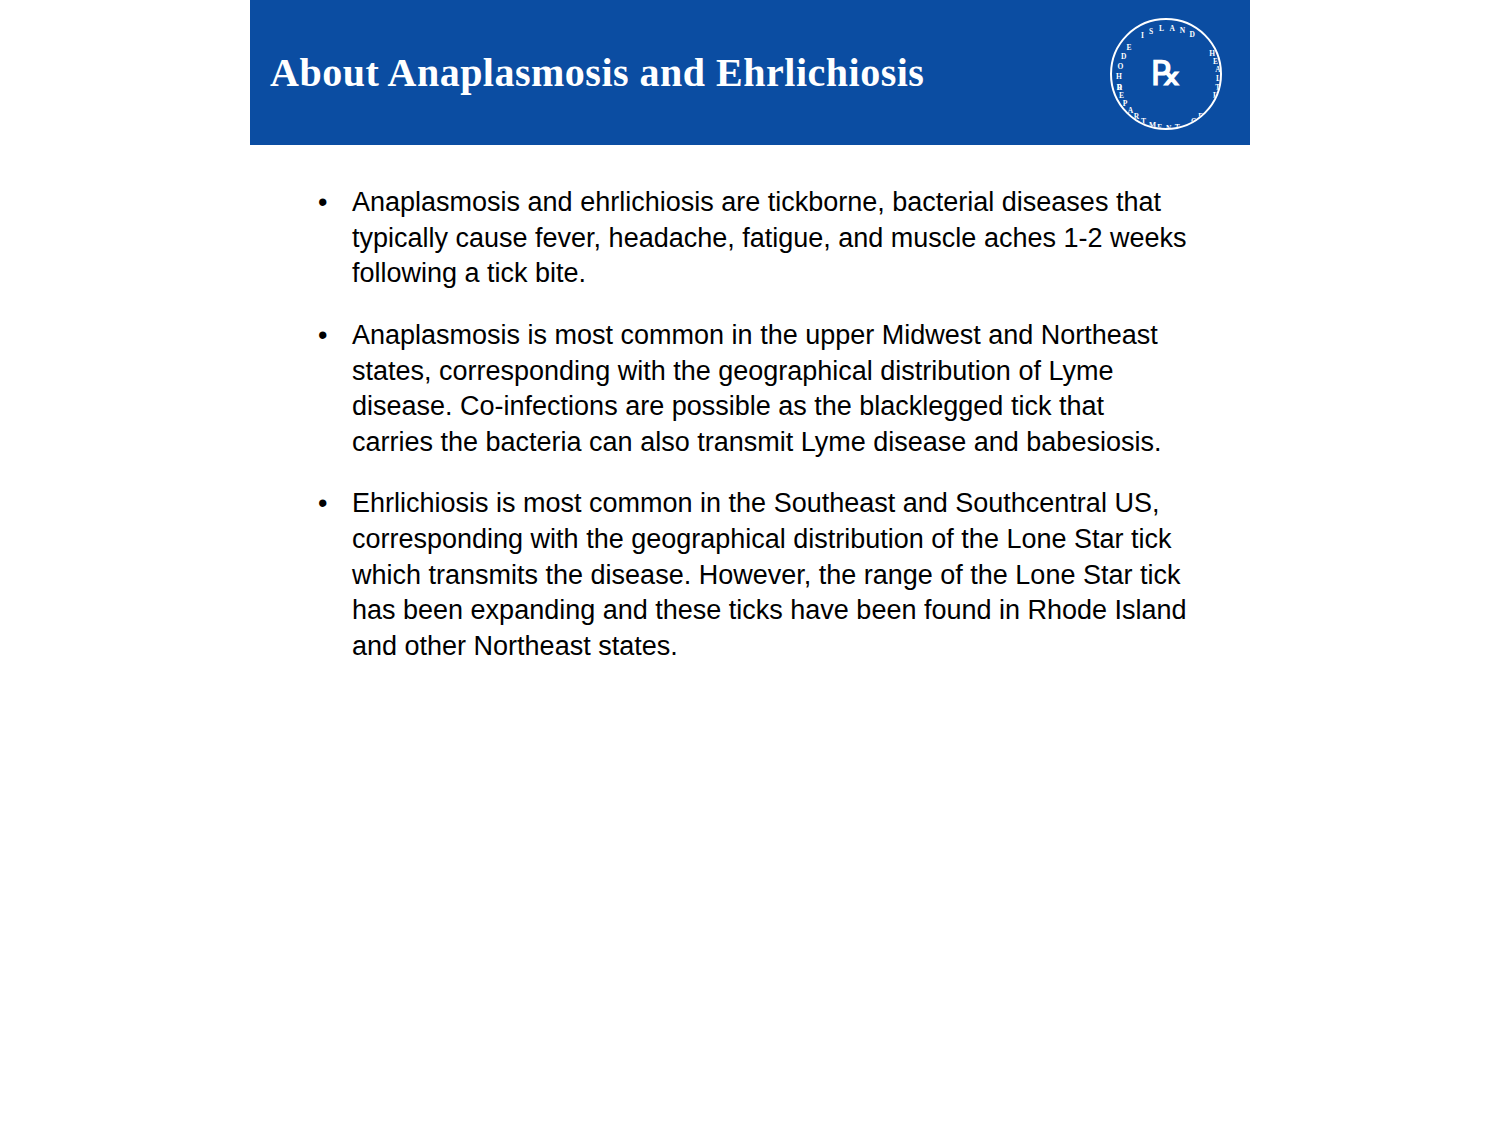About Anaplasmosis and Ehrlichiosis
R H O D E I S L A N D H E A L T H F O T N E M T R A P E D
℞
Anaplasmosis and ehrlichiosis are tickborne, bacterial diseases that typically cause fever, headache, fatigue, and muscle aches 1-2 weeks following a tick bite.
Anaplasmosis is most common in the upper Midwest and Northeast states, corresponding with the geographical distribution of Lyme disease. Co-infections are possible as the blacklegged tick that carries the bacteria can also transmit Lyme disease and babesiosis.
Ehrlichiosis is most common in the Southeast and Southcentral US, corresponding with the geographical distribution of the Lone Star tick which transmits the disease. However, the range of the Lone Star tick has been expanding and these ticks have been found in Rhode Island and other Northeast states.